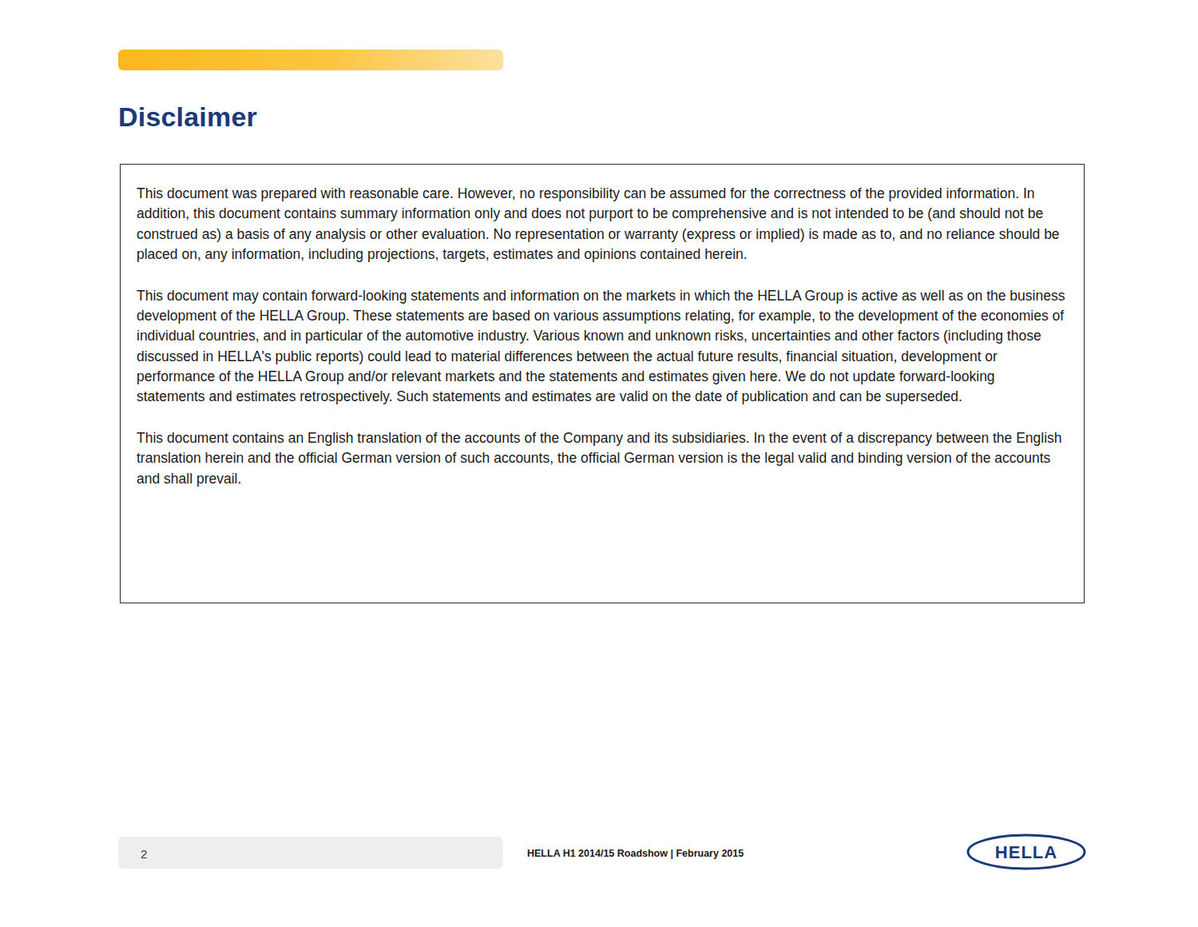Disclaimer
This document was prepared with reasonable care. However, no responsibility can be assumed for the correctness of the provided information. In addition, this document contains summary information only and does not purport to be comprehensive and is not intended to be (and should not be construed as) a basis of any analysis or other evaluation. No representation or warranty (express or implied) is made as to, and no reliance should be placed on, any information, including projections, targets, estimates and opinions contained herein.
This document may contain forward-looking statements and information on the markets in which the HELLA Group is active as well as on the business development of the HELLA Group. These statements are based on various assumptions relating, for example, to the development of the economies of individual countries, and in particular of the automotive industry. Various known and unknown risks, uncertainties and other factors (including those discussed in HELLA's public reports) could lead to material differences between the actual future results, financial situation, development or performance of the HELLA Group and/or relevant markets and the statements and estimates given here. We do not update forward-looking statements and estimates retrospectively. Such statements and estimates are valid on the date of publication and can be superseded.
This document contains an English translation of the accounts of the Company and its subsidiaries. In the event of a discrepancy between the English translation herein and the official German version of such accounts, the official German version is the legal valid and binding version of the accounts and shall prevail.
2
HELLA H1 2014/15 Roadshow | February 2015
HELLA